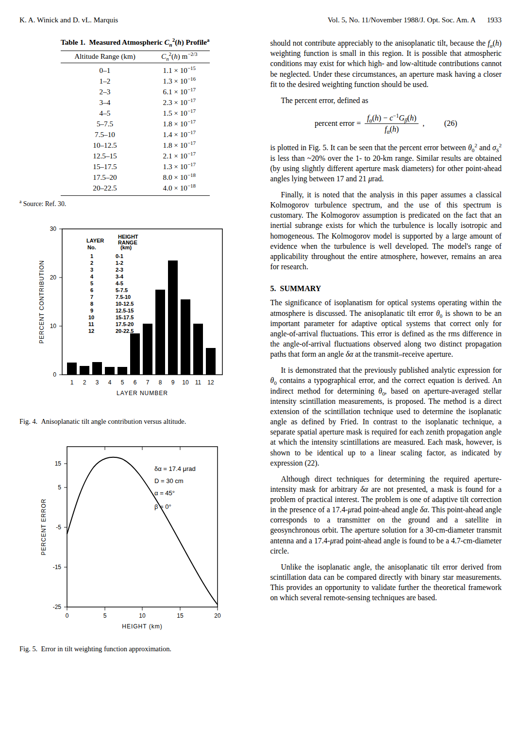K. A. Winick and D. vL. Marquis
Vol. 5, No. 11/November 1988/J. Opt. Soc. Am. A1933
Table 1. Measured Atmospheric C n 2 ( h ) Profile a
| Altitude Range (km) | C n 2 ( h ) m −2/3 |
| --- | --- |
| 0–1 | 1.1 × 10 −15 |
| 1–2 | 1.3 × 10 −16 |
| 2–3 | 6.1 × 10 −17 |
| 3–4 | 2.3 × 10 −17 |
| 4–5 | 1.5 × 10 −17 |
| 5–7.5 | 1.8 × 10 −17 |
| 7.5–10 | 1.4 × 10 −17 |
| 10–12.5 | 1.8 × 10 −17 |
| 12.5–15 | 2.1 × 10 −17 |
| 15–17.5 | 1.3 × 10 −17 |
| 17.5–20 | 8.0 × 10 −18 |
| 20–22.5 | 4.0 × 10 −18 |
a Source: Ref. 30.
0 10 20 30 PERCENT CONTRIBUTION 1 2 3 4 5 6 7 8 9 10 11 12 LAYER NUMBER LAYER HEIGHT RANGE No. (km) 10-1 21-2 32-3 43-4 54-5 65-7.5 77.5-10 810-12.5 912.5-15 1015-17.5 1117.5-20 1220-22.5
Fig. 4. Anisoplanatic tilt angle contribution versus altitude.
-25 -15 -5 5 15 PERCENT ERROR 0 5 10 15 20 HEIGHT (km) δα = 17.4 μrad D = 30 cm α = 45° β = 0°
Fig. 5. Error in tilt weighting function approximation.
should not contribute appreciably to the anisoplanatic tilt, because the fα(h) weighting function is small in this region. It is possible that atmospheric conditions may exist for which high- and low-altitude contributions cannot be neglected. Under these circumstances, an aperture mask having a closer fit to the desired weighting function should be used.
The percent error, defined as
percent error = fα(h) − c−1Gβ(h) fα(h) ,
(26)
is plotted in Fig. 5. It can be seen that the percent error between θ02 and σS2 is less than ~20% over the 1- to 20-km range. Similar results are obtained (by using slightly different aperture mask diameters) for other point-ahead angles lying between 17 and 21 μrad.
Finally, it is noted that the analysis in this paper assumes a classical Kolmogorov turbulence spectrum, and the use of this spectrum is customary. The Kolmogorov assumption is predicated on the fact that an inertial subrange exists for which the turbulence is locally isotropic and homogeneous. The Kolmogorov model is supported by a large amount of evidence when the turbulence is well developed. The model's range of applicability throughout the entire atmosphere, however, remains an area for research.
5. SUMMARY
The significance of isoplanatism for optical systems operating within the atmosphere is discussed. The anisoplanatic tilt error θ0 is shown to be an important parameter for adaptive optical systems that correct only for angle-of-arrival fluctuations. This error is defined as the rms difference in the angle-of-arrival fluctuations observed along two distinct propagation paths that form an angle δα at the transmit–receive aperture.
It is demonstrated that the previously published analytic expression for θ0 contains a typographical error, and the correct equation is derived. An indirect method for determining θ0, based on aperture-averaged stellar intensity scintillation measurements, is proposed. The method is a direct extension of the scintillation technique used to determine the isoplanatic angle as defined by Fried. In contrast to the isoplanatic technique, a separate spatial aperture mask is required for each zenith propagation angle at which the intensity scintillations are measured. Each mask, however, is shown to be identical up to a linear scaling factor, as indicated by expression (22).
Although direct techniques for determining the required aperture-intensity mask for arbitrary δα are not presented, a mask is found for a problem of practical interest. The problem is one of adaptive tilt correction in the presence of a 17.4-μrad point-ahead angle δα. This point-ahead angle corresponds to a transmitter on the ground and a satellite in geosynchronous orbit. The aperture solution for a 30-cm-diameter transmit antenna and a 17.4-μrad point-ahead angle is found to be a 4.7-cm-diameter circle.
Unlike the isoplanatic angle, the anisoplanatic tilt error derived from scintillation data can be compared directly with binary star measurements. This provides an opportunity to validate further the theoretical framework on which several remote-sensing techniques are based.